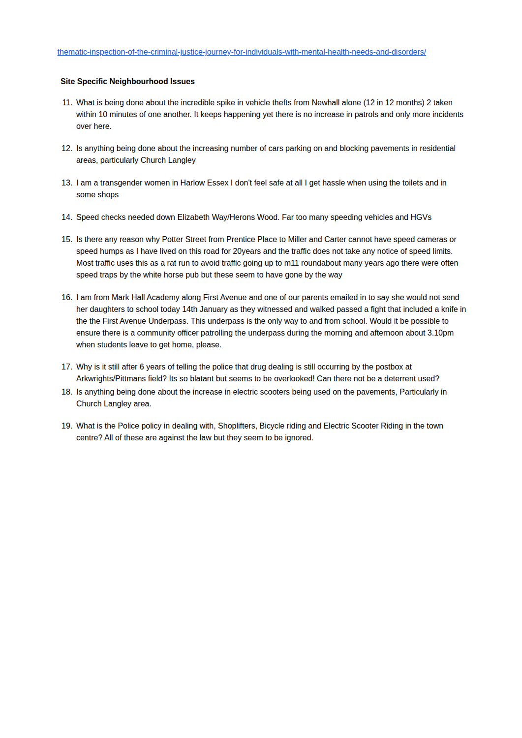thematic-inspection-of-the-criminal-justice-journey-for-individuals-with-mental-health-needs-and-disorders/
Site Specific Neighbourhood Issues
What is being done about the incredible spike in vehicle thefts from Newhall alone (12 in 12 months) 2 taken within 10 minutes of one another. It keeps happening yet there is no increase in patrols and only more incidents over here.
Is anything being done about the increasing number of cars parking on and blocking pavements in residential areas, particularly Church Langley
I am a transgender women in Harlow Essex I don't feel safe at all I get hassle when using the toilets and in some shops
Speed checks needed down Elizabeth Way/Herons Wood. Far too many speeding vehicles and HGVs
Is there any reason why Potter Street from Prentice Place to Miller and Carter cannot have speed cameras or speed humps as I have lived on this road for 20years and the traffic does not take any notice of speed limits. Most traffic uses this as a rat run to avoid traffic going up to m11 roundabout many years ago there were often speed traps by the white horse pub but these seem to have gone by the way
I am from Mark Hall Academy along First Avenue and one of our parents emailed in to say she would not send her daughters to school today 14th January as they witnessed and walked passed a fight that included a knife in the the First Avenue Underpass. This underpass is the only way to and from school. Would it be possible to ensure there is a community officer patrolling the underpass during the morning and afternoon about 3.10pm when students leave to get home, please.
Why is it still after 6 years of telling the police that drug dealing is still occurring by the postbox at Arkwrights/Pittmans field? Its so blatant but seems to be overlooked! Can there not be a deterrent used?
Is anything being done about the increase in electric scooters being used on the pavements, Particularly in Church Langley area.
What is the Police policy in dealing with, Shoplifters, Bicycle riding and Electric Scooter Riding in the town centre? All of these are against the law but they seem to be ignored.